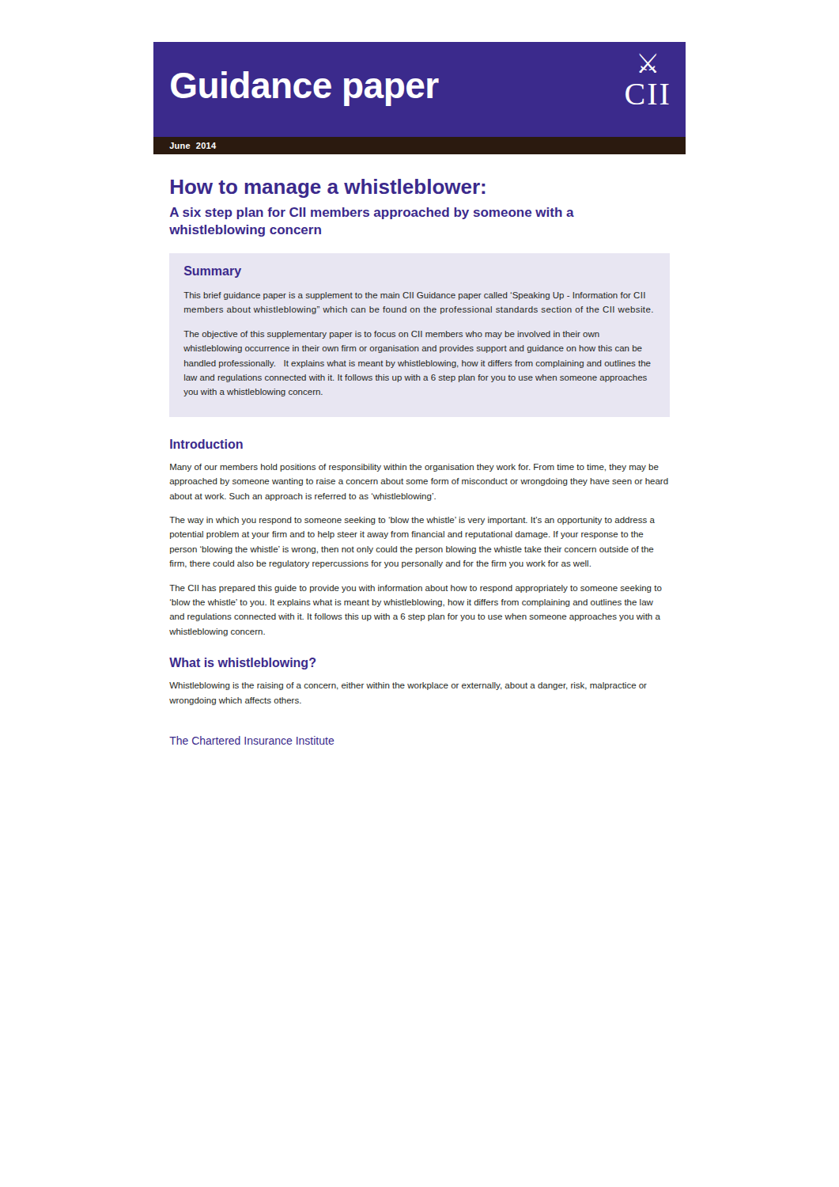⚔
CII
Guidance paper
June 2014
How to manage a whistleblower:
A six step plan for CII members approached by someone with a whistleblowing concern
Summary
This brief guidance paper is a supplement to the main CII Guidance paper called ‘Speaking Up - Information for CII members about whistleblowing” which can be found on the professional standards section of the CII website.
The objective of this supplementary paper is to focus on CII members who may be involved in their own whistleblowing occurrence in their own firm or organisation and provides support and guidance on how this can be handled professionally. It explains what is meant by whistleblowing, how it differs from complaining and outlines the law and regulations connected with it. It follows this up with a 6 step plan for you to use when someone approaches you with a whistleblowing concern.
Introduction
Many of our members hold positions of responsibility within the organisation they work for. From time to time, they may be approached by someone wanting to raise a concern about some form of misconduct or wrongdoing they have seen or heard about at work. Such an approach is referred to as ‘whistleblowing’.
The way in which you respond to someone seeking to ‘blow the whistle’ is very important. It’s an opportunity to address a potential problem at your firm and to help steer it away from financial and reputational damage. If your response to the person ‘blowing the whistle’ is wrong, then not only could the person blowing the whistle take their concern outside of the firm, there could also be regulatory repercussions for you personally and for the firm you work for as well.
The CII has prepared this guide to provide you with information about how to respond appropriately to someone seeking to ‘blow the whistle’ to you. It explains what is meant by whistleblowing, how it differs from complaining and outlines the law and regulations connected with it. It follows this up with a 6 step plan for you to use when someone approaches you with a whistleblowing concern.
What is whistleblowing?
Whistleblowing is the raising of a concern, either within the workplace or externally, about a danger, risk, malpractice or wrongdoing which affects others.
The Chartered Insurance Institute